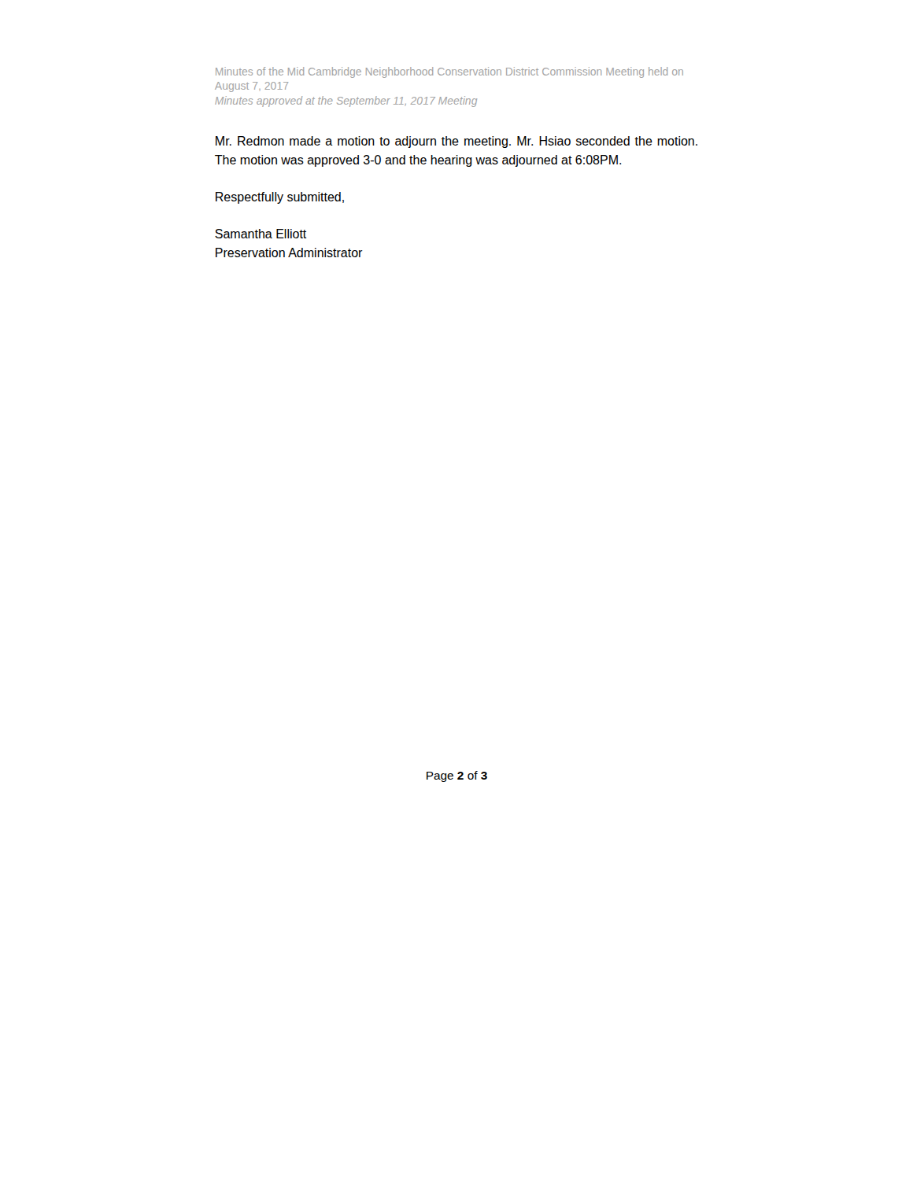Minutes of the Mid Cambridge Neighborhood Conservation District Commission Meeting held on August 7, 2017
Minutes approved at the September 11, 2017 Meeting
Mr. Redmon made a motion to adjourn the meeting. Mr. Hsiao seconded the motion. The motion was approved 3-0 and the hearing was adjourned at 6:08PM.
Respectfully submitted,
Samantha Elliott
Preservation Administrator
Page 2 of 3